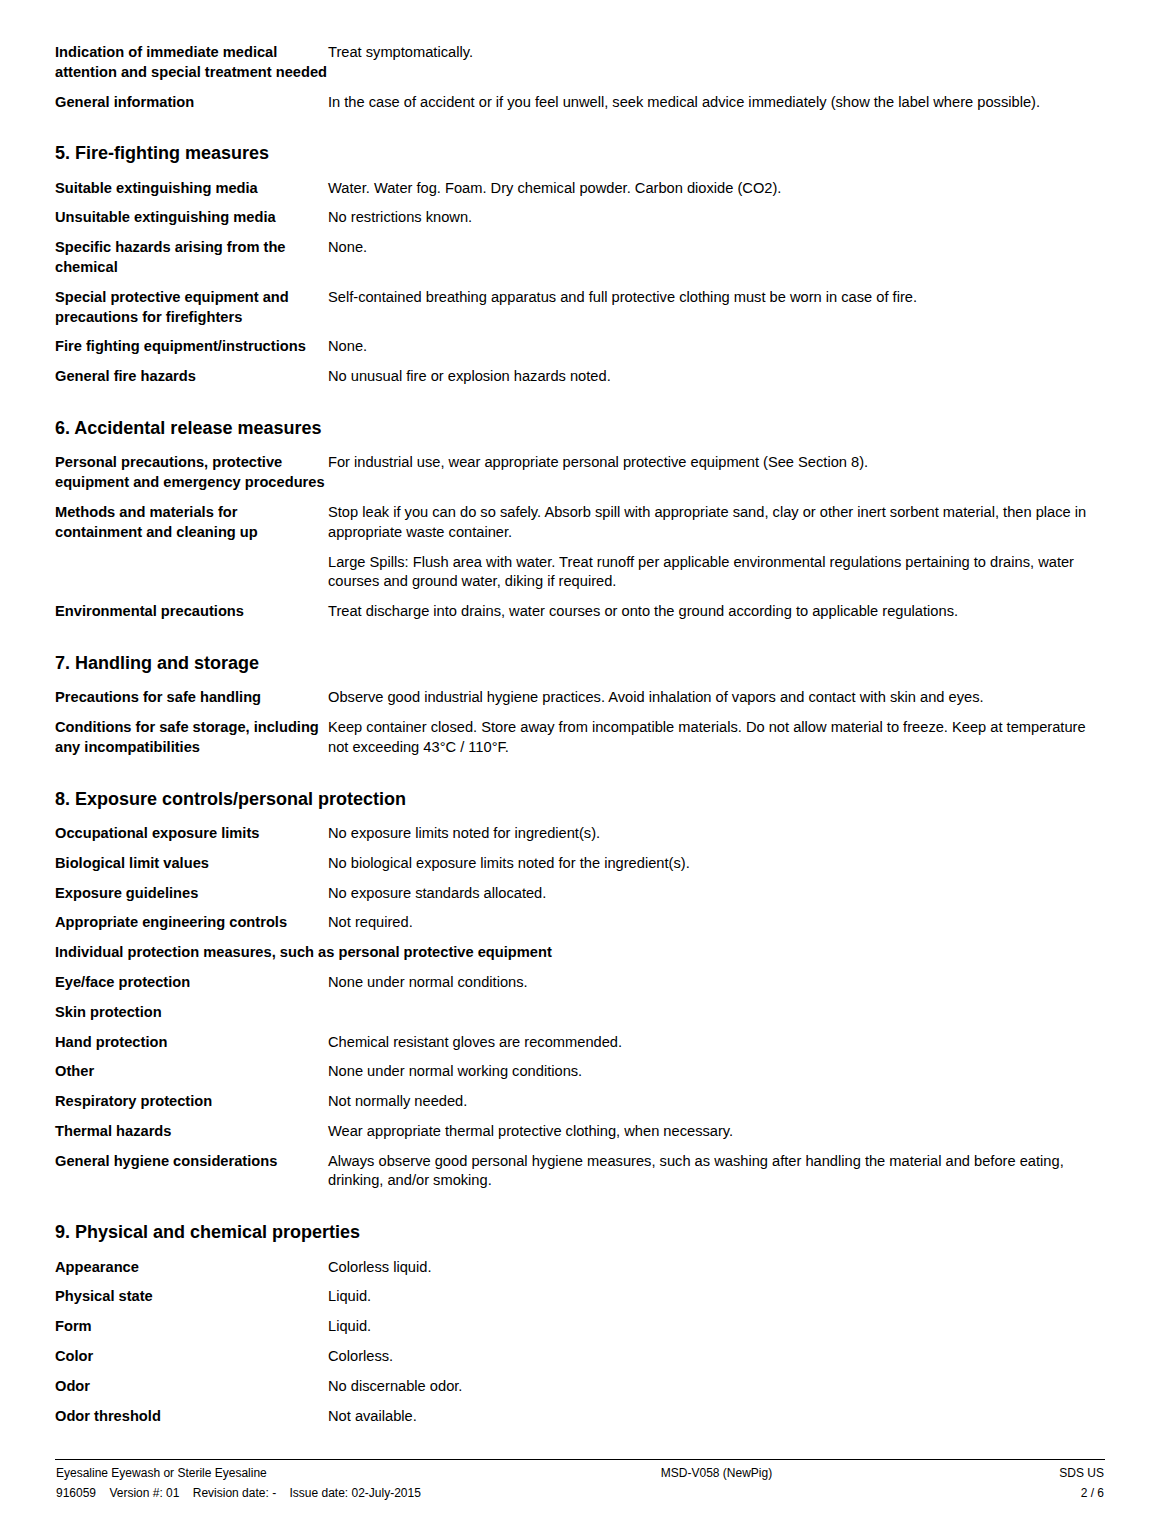| Indication of immediate medical attention and special treatment needed | Treat symptomatically. |
| General information | In the case of accident or if you feel unwell, seek medical advice immediately (show the label where possible). |
5. Fire-fighting measures
| Suitable extinguishing media | Water. Water fog. Foam. Dry chemical powder. Carbon dioxide (CO2). |
| Unsuitable extinguishing media | No restrictions known. |
| Specific hazards arising from the chemical | None. |
| Special protective equipment and precautions for firefighters | Self-contained breathing apparatus and full protective clothing must be worn in case of fire. |
| Fire fighting equipment/instructions | None. |
| General fire hazards | No unusual fire or explosion hazards noted. |
6. Accidental release measures
| Personal precautions, protective equipment and emergency procedures | For industrial use, wear appropriate personal protective equipment (See Section 8). |
| Methods and materials for containment and cleaning up | Stop leak if you can do so safely. Absorb spill with appropriate sand, clay or other inert sorbent material, then place in appropriate waste container. |
| | Large Spills: Flush area with water. Treat runoff per applicable environmental regulations pertaining to drains, water courses and ground water, diking if required. |
| Environmental precautions | Treat discharge into drains, water courses or onto the ground according to applicable regulations. |
7. Handling and storage
| Precautions for safe handling | Observe good industrial hygiene practices. Avoid inhalation of vapors and contact with skin and eyes. |
| Conditions for safe storage, including any incompatibilities | Keep container closed. Store away from incompatible materials. Do not allow material to freeze. Keep at temperature not exceeding 43°C / 110°F. |
8. Exposure controls/personal protection
| Occupational exposure limits | No exposure limits noted for ingredient(s). |
| Biological limit values | No biological exposure limits noted for the ingredient(s). |
| Exposure guidelines | No exposure standards allocated. |
| Appropriate engineering controls | Not required. |
| Individual protection measures, such as personal protective equipment |
| Eye/face protection | None under normal conditions. |
| Skin protection | |
| Hand protection | Chemical resistant gloves are recommended. |
| Other | None under normal working conditions. |
| Respiratory protection | Not normally needed. |
| Thermal hazards | Wear appropriate thermal protective clothing, when necessary. |
| General hygiene considerations | Always observe good personal hygiene measures, such as washing after handling the material and before eating, drinking, and/or smoking. |
9. Physical and chemical properties
| Appearance | Colorless liquid. |
| Physical state | Liquid. |
| Form | Liquid. |
| Color | Colorless. |
| Odor | No discernable odor. |
| Odor threshold | Not available. |
| Eyesaline Eyewash or Sterile Eyesaline | MSD-V058 (NewPig) | SDS US |
| 916059 Version #: 01 Revision date: - Issue date: 02-July-2015 | 2 / 6 |